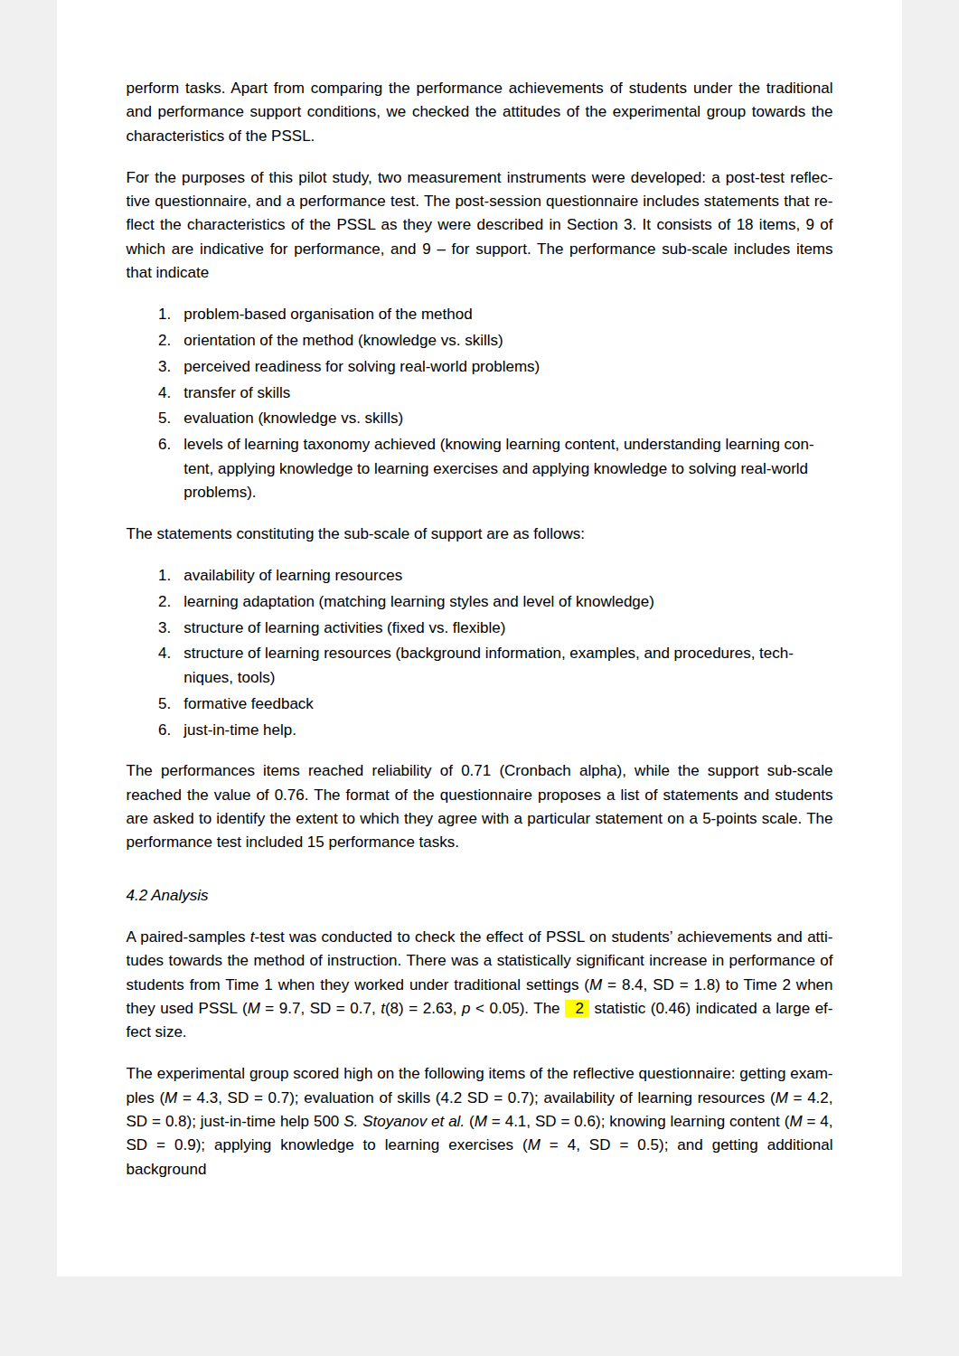perform tasks. Apart from comparing the performance achievements of students under the traditional and performance support conditions, we checked the attitudes of the experimental group towards the characteristics of the PSSL.
For the purposes of this pilot study, two measurement instruments were developed: a post-test reflective questionnaire, and a performance test. The post-session questionnaire includes statements that reflect the characteristics of the PSSL as they were described in Section 3. It consists of 18 items, 9 of which are indicative for performance, and 9 – for support. The performance sub-scale includes items that indicate
problem-based organisation of the method
orientation of the method (knowledge vs. skills)
perceived readiness for solving real-world problems)
transfer of skills
evaluation (knowledge vs. skills)
levels of learning taxonomy achieved (knowing learning content, understanding learning content, applying knowledge to learning exercises and applying knowledge to solving real-world problems).
The statements constituting the sub-scale of support are as follows:
availability of learning resources
learning adaptation (matching learning styles and level of knowledge)
structure of learning activities (fixed vs. flexible)
structure of learning resources (background information, examples, and procedures, techniques, tools)
formative feedback
just-in-time help.
The performances items reached reliability of 0.71 (Cronbach alpha), while the support sub-scale reached the value of 0.76. The format of the questionnaire proposes a list of statements and students are asked to identify the extent to which they agree with a particular statement on a 5-points scale. The performance test included 15 performance tasks.
4.2 Analysis
A paired-samples t-test was conducted to check the effect of PSSL on students’ achievements and attitudes towards the method of instruction. There was a statistically significant increase in performance of students from Time 1 when they worked under traditional settings (M = 8.4, SD = 1.8) to Time 2 when they used PSSL (M = 9.7, SD = 0.7, t(8) = 2.63, p < 0.05). The 2 statistic (0.46) indicated a large effect size.
The experimental group scored high on the following items of the reflective questionnaire: getting examples (M = 4.3, SD = 0.7); evaluation of skills (4.2 SD = 0.7); availability of learning resources (M = 4.2, SD = 0.8); just-in-time help 500 S. Stoyanov et al. (M = 4.1, SD = 0.6); knowing learning content (M = 4, SD = 0.9); applying knowledge to learning exercises (M = 4, SD = 0.5); and getting additional background